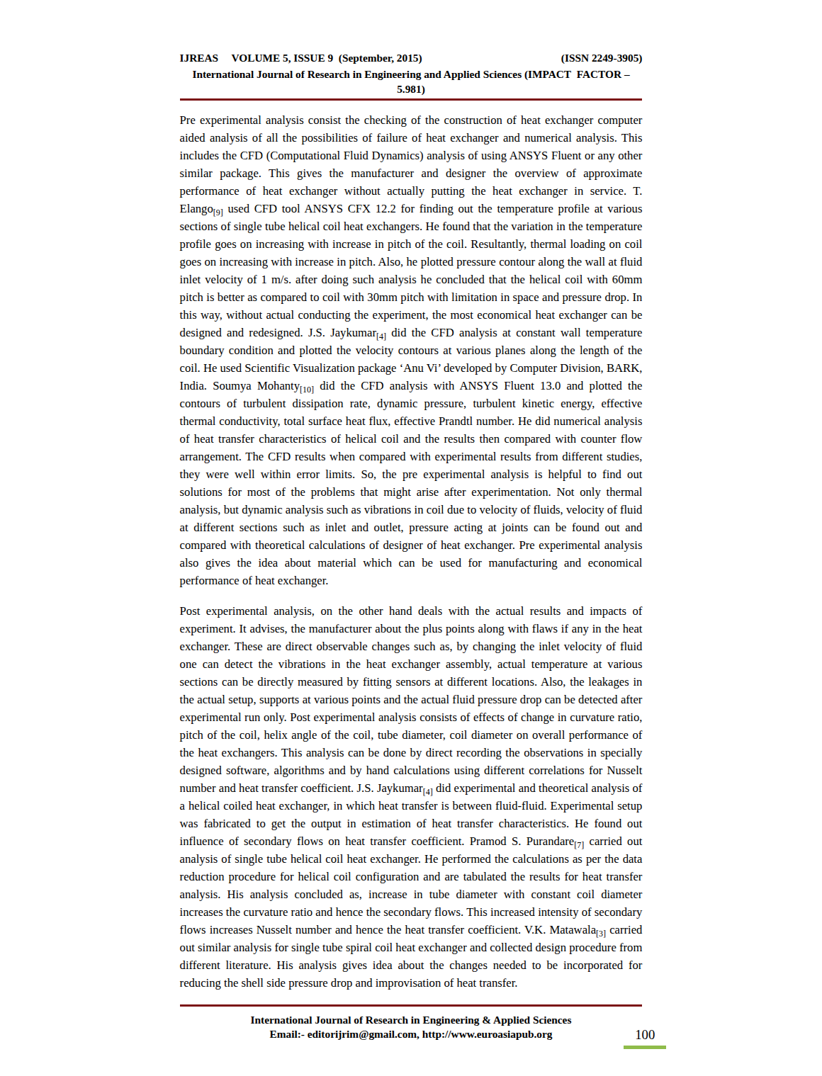IJREAS VOLUME 5, ISSUE 9 (September, 2015) (ISSN 2249-3905)
International Journal of Research in Engineering and Applied Sciences (IMPACT FACTOR – 5.981)
Pre experimental analysis consist the checking of the construction of heat exchanger computer aided analysis of all the possibilities of failure of heat exchanger and numerical analysis. This includes the CFD (Computational Fluid Dynamics) analysis of using ANSYS Fluent or any other similar package. This gives the manufacturer and designer the overview of approximate performance of heat exchanger without actually putting the heat exchanger in service. T. Elango[9] used CFD tool ANSYS CFX 12.2 for finding out the temperature profile at various sections of single tube helical coil heat exchangers. He found that the variation in the temperature profile goes on increasing with increase in pitch of the coil. Resultantly, thermal loading on coil goes on increasing with increase in pitch. Also, he plotted pressure contour along the wall at fluid inlet velocity of 1 m/s. after doing such analysis he concluded that the helical coil with 60mm pitch is better as compared to coil with 30mm pitch with limitation in space and pressure drop. In this way, without actual conducting the experiment, the most economical heat exchanger can be designed and redesigned. J.S. Jaykumar[4] did the CFD analysis at constant wall temperature boundary condition and plotted the velocity contours at various planes along the length of the coil. He used Scientific Visualization package ‘Anu Vi’ developed by Computer Division, BARK, India. Soumya Mohanty[10] did the CFD analysis with ANSYS Fluent 13.0 and plotted the contours of turbulent dissipation rate, dynamic pressure, turbulent kinetic energy, effective thermal conductivity, total surface heat flux, effective Prandtl number. He did numerical analysis of heat transfer characteristics of helical coil and the results then compared with counter flow arrangement. The CFD results when compared with experimental results from different studies, they were well within error limits. So, the pre experimental analysis is helpful to find out solutions for most of the problems that might arise after experimentation. Not only thermal analysis, but dynamic analysis such as vibrations in coil due to velocity of fluids, velocity of fluid at different sections such as inlet and outlet, pressure acting at joints can be found out and compared with theoretical calculations of designer of heat exchanger. Pre experimental analysis also gives the idea about material which can be used for manufacturing and economical performance of heat exchanger.
Post experimental analysis, on the other hand deals with the actual results and impacts of experiment. It advises, the manufacturer about the plus points along with flaws if any in the heat exchanger. These are direct observable changes such as, by changing the inlet velocity of fluid one can detect the vibrations in the heat exchanger assembly, actual temperature at various sections can be directly measured by fitting sensors at different locations. Also, the leakages in the actual setup, supports at various points and the actual fluid pressure drop can be detected after experimental run only. Post experimental analysis consists of effects of change in curvature ratio, pitch of the coil, helix angle of the coil, tube diameter, coil diameter on overall performance of the heat exchangers. This analysis can be done by direct recording the observations in specially designed software, algorithms and by hand calculations using different correlations for Nusselt number and heat transfer coefficient. J.S. Jaykumar[4] did experimental and theoretical analysis of a helical coiled heat exchanger, in which heat transfer is between fluid-fluid. Experimental setup was fabricated to get the output in estimation of heat transfer characteristics. He found out influence of secondary flows on heat transfer coefficient. Pramod S. Purandare[7] carried out analysis of single tube helical coil heat exchanger. He performed the calculations as per the data reduction procedure for helical coil configuration and are tabulated the results for heat transfer analysis. His analysis concluded as, increase in tube diameter with constant coil diameter increases the curvature ratio and hence the secondary flows. This increased intensity of secondary flows increases Nusselt number and hence the heat transfer coefficient. V.K. Matawala[3] carried out similar analysis for single tube spiral coil heat exchanger and collected design procedure from different literature. His analysis gives idea about the changes needed to be incorporated for reducing the shell side pressure drop and improvisation of heat transfer.
International Journal of Research in Engineering & Applied Sciences
Email:- editorijrim@gmail.com, http://www.euroasiapub.org
100